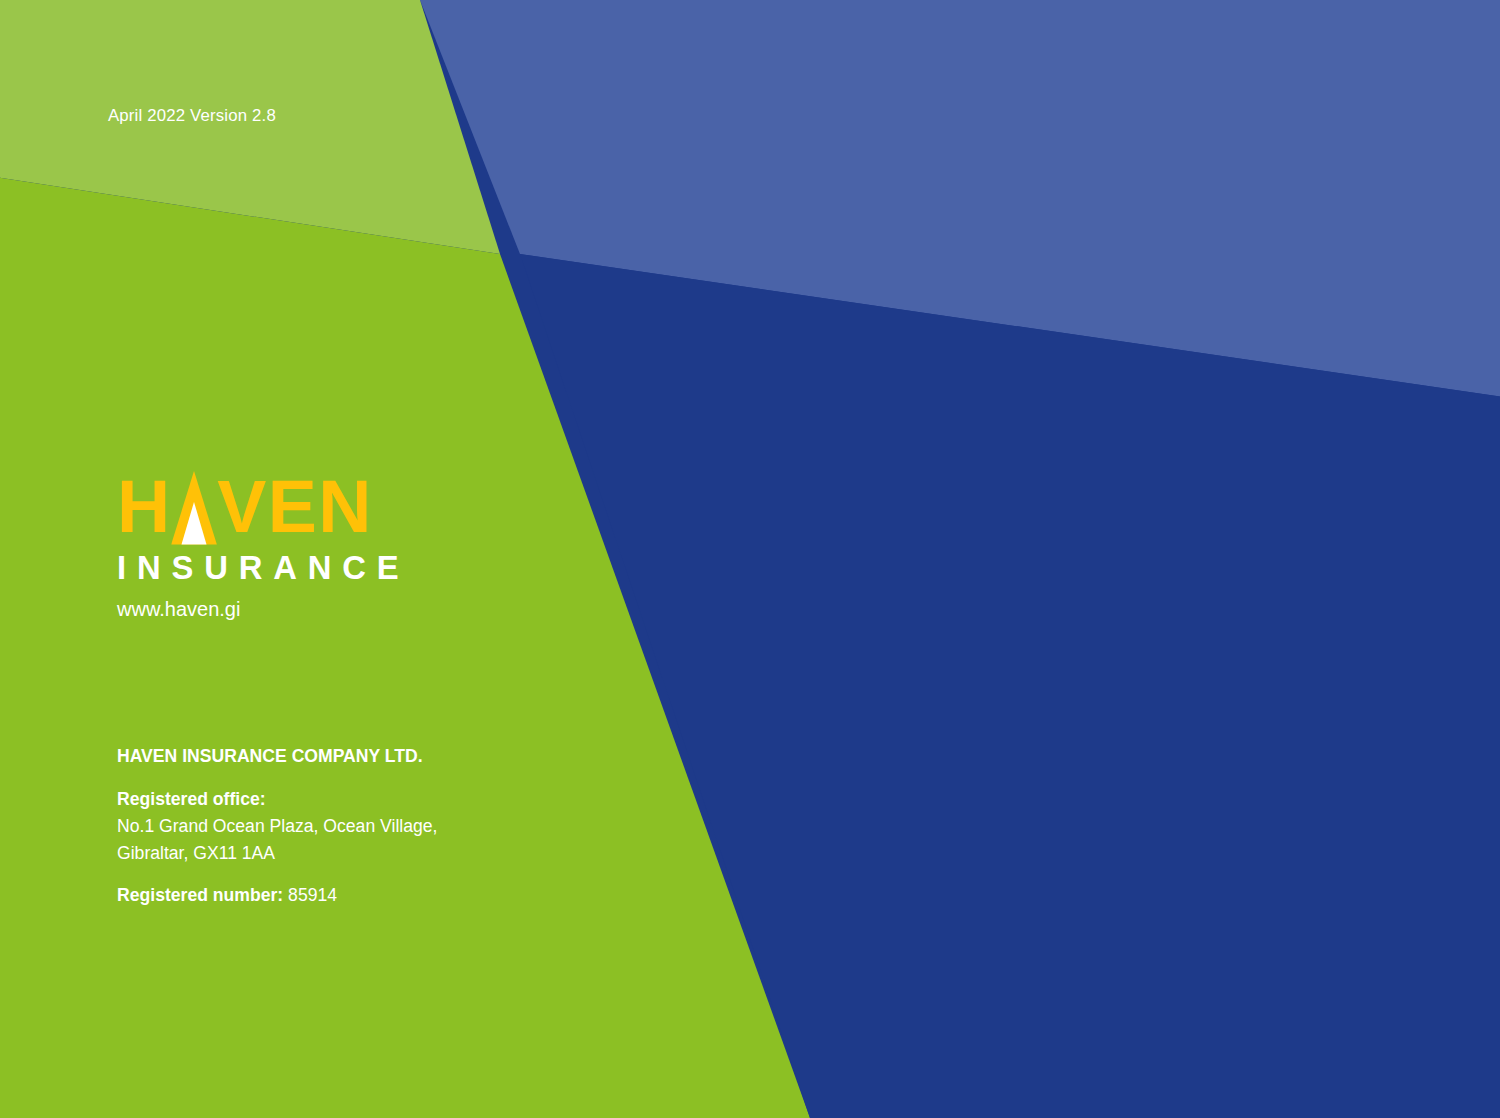April 2022 Version 2.8
H VEN
INSURANCE
www.haven.gi
HAVEN INSURANCE COMPANY LTD.
Registered office:
No.1 Grand Ocean Plaza, Ocean Village,
Gibraltar, GX11 1AA
Registered number: 85914